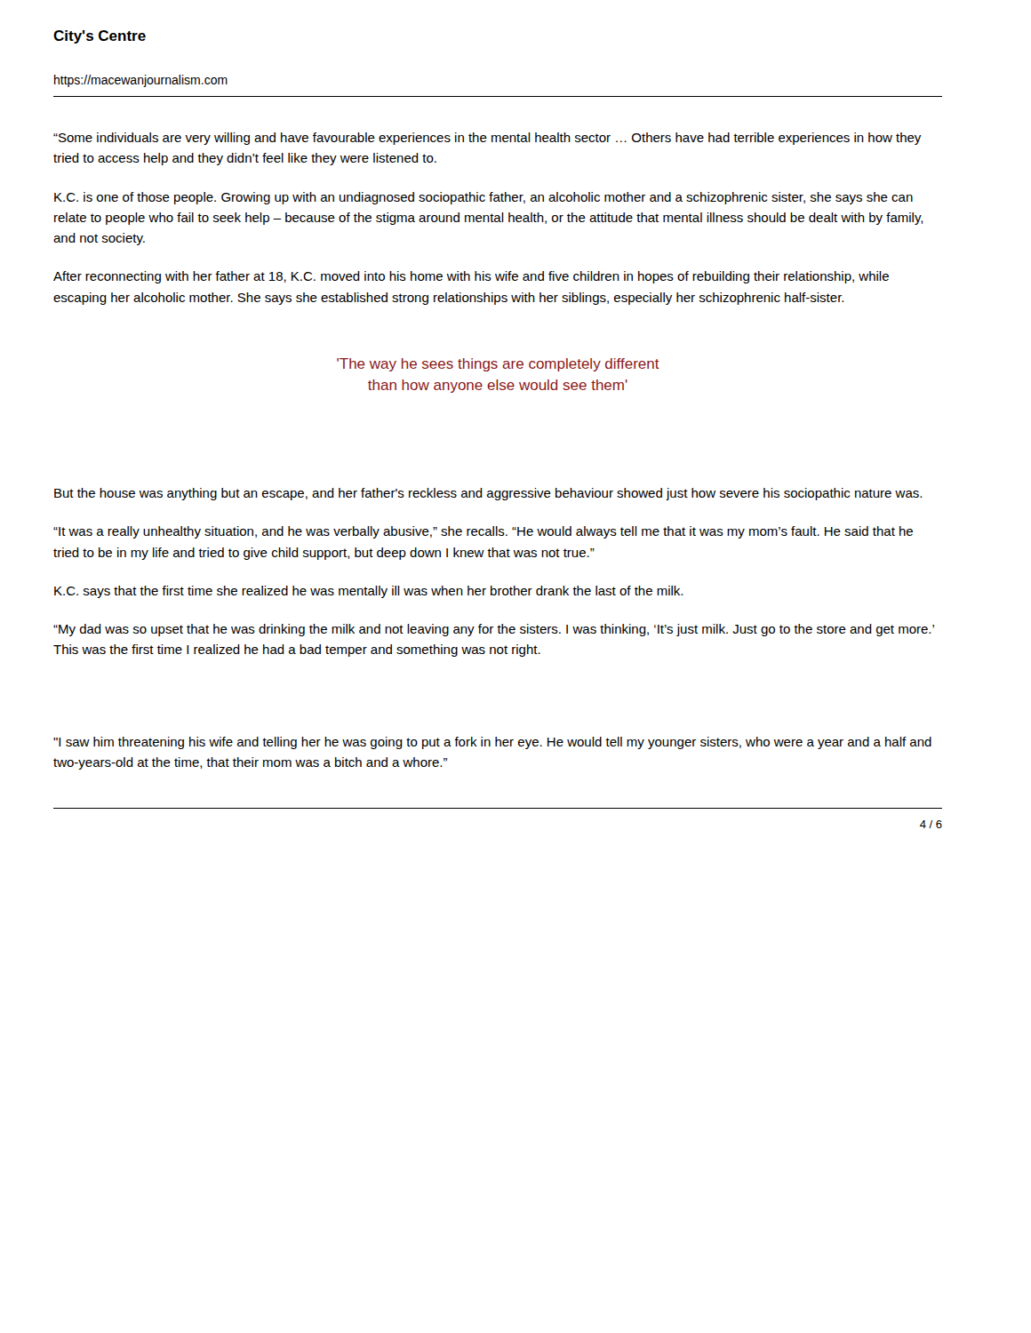City's Centre
https://macewanjournalism.com
“Some individuals are very willing and have favourable experiences in the mental health sector … Others have had terrible experiences in how they tried to access help and they didn’t feel like they were listened to.
K.C. is one of those people. Growing up with an undiagnosed sociopathic father, an alcoholic mother and a schizophrenic sister, she says she can relate to people who fail to seek help – because of the stigma around mental health, or the attitude that mental illness should be dealt with by family, and not society.
After reconnecting with her father at 18, K.C. moved into his home with his wife and five children in hopes of rebuilding their relationship, while escaping her alcoholic mother. She says she established strong relationships with her siblings, especially her schizophrenic half-sister.
'The way he sees things are completely different
than how anyone else would see them'
But the house was anything but an escape, and her father's reckless and aggressive behaviour showed just how severe his sociopathic nature was.
“It was a really unhealthy situation, and he was verbally abusive,” she recalls. “He would always tell me that it was my mom’s fault. He said that he tried to be in my life and tried to give child support, but deep down I knew that was not true.”
K.C. says that the first time she realized he was mentally ill was when her brother drank the last of the milk.
“My dad was so upset that he was drinking the milk and not leaving any for the sisters. I was thinking, ‘It’s just milk. Just go to the store and get more.’ This was the first time I realized he had a bad temper and something was not right.
"I saw him threatening his wife and telling her he was going to put a fork in her eye. He would tell my younger sisters, who were a year and a half and two-years-old at the time, that their mom was a bitch and a whore.”
4 / 6